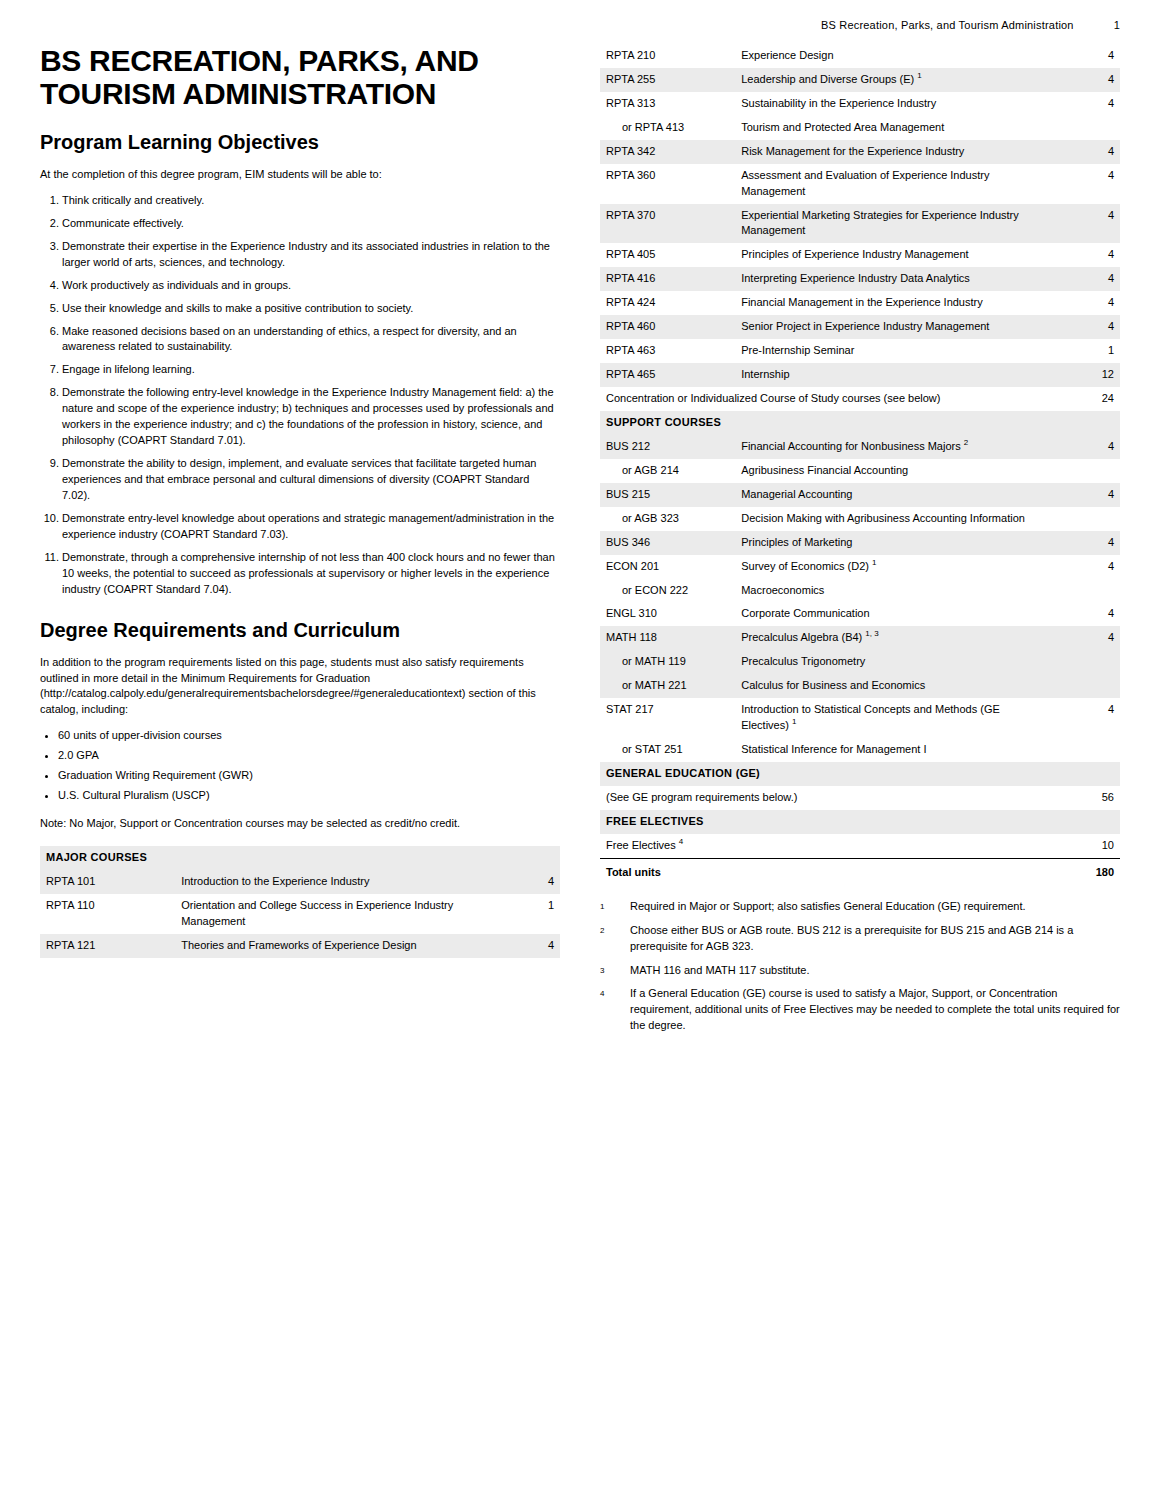BS Recreation, Parks, and Tourism Administration1
BS RECREATION, PARKS, AND TOURISM ADMINISTRATION
Program Learning Objectives
At the completion of this degree program, EIM students will be able to:
Think critically and creatively.
Communicate effectively.
Demonstrate their expertise in the Experience Industry and its associated industries in relation to the larger world of arts, sciences, and technology.
Work productively as individuals and in groups.
Use their knowledge and skills to make a positive contribution to society.
Make reasoned decisions based on an understanding of ethics, a respect for diversity, and an awareness related to sustainability.
Engage in lifelong learning.
Demonstrate the following entry-level knowledge in the Experience Industry Management field: a) the nature and scope of the experience industry; b) techniques and processes used by professionals and workers in the experience industry; and c) the foundations of the profession in history, science, and philosophy (COAPRT Standard 7.01).
Demonstrate the ability to design, implement, and evaluate services that facilitate targeted human experiences and that embrace personal and cultural dimensions of diversity (COAPRT Standard 7.02).
Demonstrate entry-level knowledge about operations and strategic management/administration in the experience industry (COAPRT Standard 7.03).
Demonstrate, through a comprehensive internship of not less than 400 clock hours and no fewer than 10 weeks, the potential to succeed as professionals at supervisory or higher levels in the experience industry (COAPRT Standard 7.04).
Degree Requirements and Curriculum
In addition to the program requirements listed on this page, students must also satisfy requirements outlined in more detail in the Minimum Requirements for Graduation (http://catalog.calpoly.edu/generalrequirementsbachelorsdegree/#generaleducationtext) section of this catalog, including:
60 units of upper-division courses
2.0 GPA
Graduation Writing Requirement (GWR)
U.S. Cultural Pluralism (USCP)
Note: No Major, Support or Concentration courses may be selected as credit/no credit.
| MAJOR COURSES |
| RPTA 101 | Introduction to the Experience Industry | 4 |
| RPTA 110 | Orientation and College Success in Experience Industry Management | 1 |
| RPTA 121 | Theories and Frameworks of Experience Design | 4 |
| RPTA 210 | Experience Design | 4 |
| RPTA 255 | Leadership and Diverse Groups (E) 1 | 4 |
| RPTA 313 | Sustainability in the Experience Industry | 4 |
| or RPTA 413 | Tourism and Protected Area Management | |
| RPTA 342 | Risk Management for the Experience Industry | 4 |
| RPTA 360 | Assessment and Evaluation of Experience Industry Management | 4 |
| RPTA 370 | Experiential Marketing Strategies for Experience Industry Management | 4 |
| RPTA 405 | Principles of Experience Industry Management | 4 |
| RPTA 416 | Interpreting Experience Industry Data Analytics | 4 |
| RPTA 424 | Financial Management in the Experience Industry | 4 |
| RPTA 460 | Senior Project in Experience Industry Management | 4 |
| RPTA 463 | Pre-Internship Seminar | 1 |
| RPTA 465 | Internship | 12 |
| Concentration or Individualized Course of Study courses (see below) | 24 |
| SUPPORT COURSES |
| BUS 212 | Financial Accounting for Nonbusiness Majors 2 | 4 |
| or AGB 214 | Agribusiness Financial Accounting | |
| BUS 215 | Managerial Accounting | 4 |
| or AGB 323 | Decision Making with Agribusiness Accounting Information | |
| BUS 346 | Principles of Marketing | 4 |
| ECON 201 | Survey of Economics (D2) 1 | 4 |
| or ECON 222 | Macroeconomics | |
| ENGL 310 | Corporate Communication | 4 |
| MATH 118 | Precalculus Algebra (B4) 1, 3 | 4 |
| or MATH 119 | Precalculus Trigonometry | |
| or MATH 221 | Calculus for Business and Economics | |
| STAT 217 | Introduction to Statistical Concepts and Methods (GE Electives) 1 | 4 |
| or STAT 251 | Statistical Inference for Management I | |
| GENERAL EDUCATION (GE) |
| (See GE program requirements below.) | 56 |
| FREE ELECTIVES |
| Free Electives 4 | 10 |
| Total units | 180 |
1
Required in Major or Support; also satisfies General Education (GE) requirement.
2
Choose either BUS or AGB route. BUS 212 is a prerequisite for BUS 215 and AGB 214 is a prerequisite for AGB 323.
3
MATH 116 and MATH 117 substitute.
4
If a General Education (GE) course is used to satisfy a Major, Support, or Concentration requirement, additional units of Free Electives may be needed to complete the total units required for the degree.